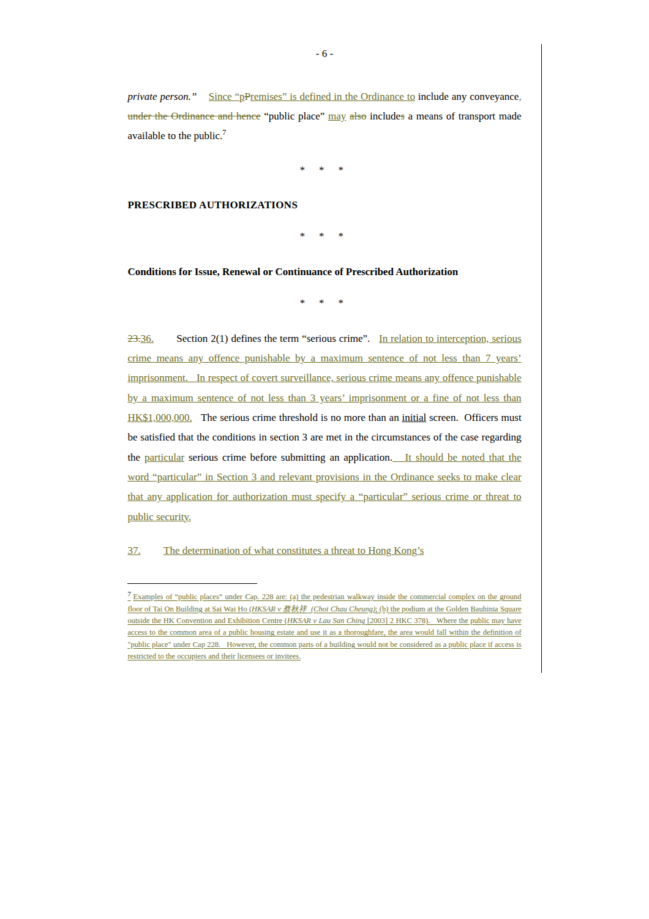- 6 -
private person.” Since “pPremises” is defined in the Ordinance to include any conveyance, under the Ordinance and hence “public place” may also includes a means of transport made available to the public.7
* * *
PRESCRIBED AUTHORIZATIONS
* * *
Conditions for Issue, Renewal or Continuance of Prescribed Authorization
* * *
23.36. Section 2(1) defines the term “serious crime”. In relation to interception, serious crime means any offence punishable by a maximum sentence of not less than 7 years’ imprisonment. In respect of covert surveillance, serious crime means any offence punishable by a maximum sentence of not less than 3 years’ imprisonment or a fine of not less than HK$1,000,000. The serious crime threshold is no more than an initial screen. Officers must be satisfied that the conditions in section 3 are met in the circumstances of the case regarding the particular serious crime before submitting an application. It should be noted that the word “particular” in Section 3 and relevant provisions in the Ordinance seeks to make clear that any application for authorization must specify a “particular” serious crime or threat to public security.
37. The determination of what constitutes a threat to Hong Kong’s
7 Examples of “public places” under Cap. 228 are: (a) the pedestrian walkway inside the commercial complex on the ground floor of Tai On Building at Sai Wai Ho (HKSAR v 蔡秋祥 (Choi Chau Cheung); (b) the podium at the Golden Bauhinia Square outside the HK Convention and Exhibition Centre (HKSAR v Lau San Ching [2003] 2 HKC 378). Where the public may have access to the common area of a public housing estate and use it as a thoroughfare, the area would fall within the definition of "public place" under Cap 228. However, the common parts of a building would not be considered as a public place if access is restricted to the occupiers and their licensees or invitees.